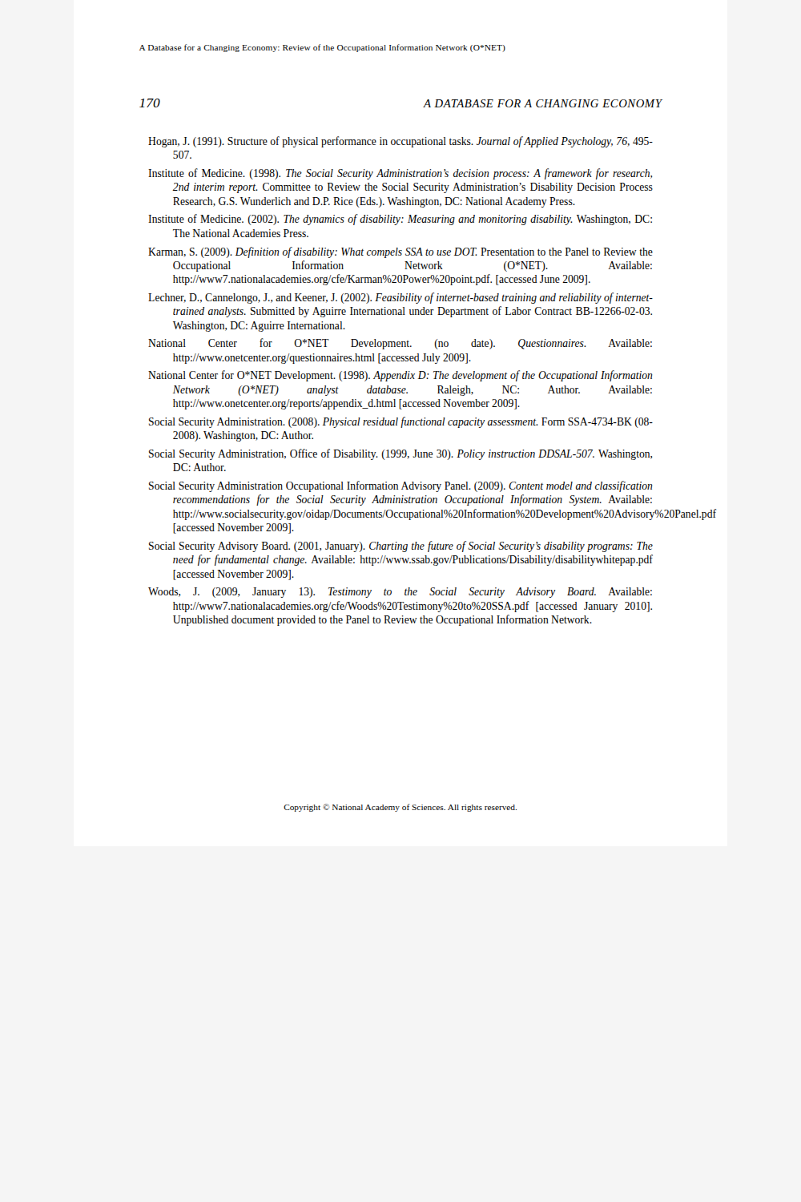A Database for a Changing Economy: Review of the Occupational Information Network (O*NET)
170 A Database for a Changing Economy
Hogan, J. (1991). Structure of physical performance in occupational tasks. Journal of Applied Psychology, 76, 495-507.
Institute of Medicine. (1998). The Social Security Administration’s decision process: A framework for research, 2nd interim report. Committee to Review the Social Security Administration’s Disability Decision Process Research, G.S. Wunderlich and D.P. Rice (Eds.). Washington, DC: National Academy Press.
Institute of Medicine. (2002). The dynamics of disability: Measuring and monitoring disability. Washington, DC: The National Academies Press.
Karman, S. (2009). Definition of disability: What compels SSA to use DOT. Presentation to the Panel to Review the Occupational Information Network (O*NET). Available: http://www7.nationalacademies.org/cfe/Karman%20Power%20point.pdf. [accessed June 2009].
Lechner, D., Cannelongo, J., and Keener, J. (2002). Feasibility of internet-based training and reliability of internet-trained analysts. Submitted by Aguirre International under Department of Labor Contract BB-12266-02-03. Washington, DC: Aguirre International.
National Center for O*NET Development. (no date). Questionnaires. Available: http://www.onetcenter.org/questionnaires.html [accessed July 2009].
National Center for O*NET Development. (1998). Appendix D: The development of the Occupational Information Network (O*NET) analyst database. Raleigh, NC: Author. Available: http://www.onetcenter.org/reports/appendix_d.html [accessed November 2009].
Social Security Administration. (2008). Physical residual functional capacity assessment. Form SSA-4734-BK (08-2008). Washington, DC: Author.
Social Security Administration, Office of Disability. (1999, June 30). Policy instruction DDSAL-507. Washington, DC: Author.
Social Security Administration Occupational Information Advisory Panel. (2009). Content model and classification recommendations for the Social Security Administration Occupational Information System. Available: http://www.socialsecurity.gov/oidap/Documents/Occupational%20Information%20Development%20Advisory%20Panel.pdf [accessed November 2009].
Social Security Advisory Board. (2001, January). Charting the future of Social Security’s disability programs: The need for fundamental change. Available: http://www.ssab.gov/Publications/Disability/disabilitywhitepap.pdf [accessed November 2009].
Woods, J. (2009, January 13). Testimony to the Social Security Advisory Board. Available: http://www7.nationalacademies.org/cfe/Woods%20Testimony%20to%20SSA.pdf [accessed January 2010]. Unpublished document provided to the Panel to Review the Occupational Information Network.
Copyright © National Academy of Sciences. All rights reserved.